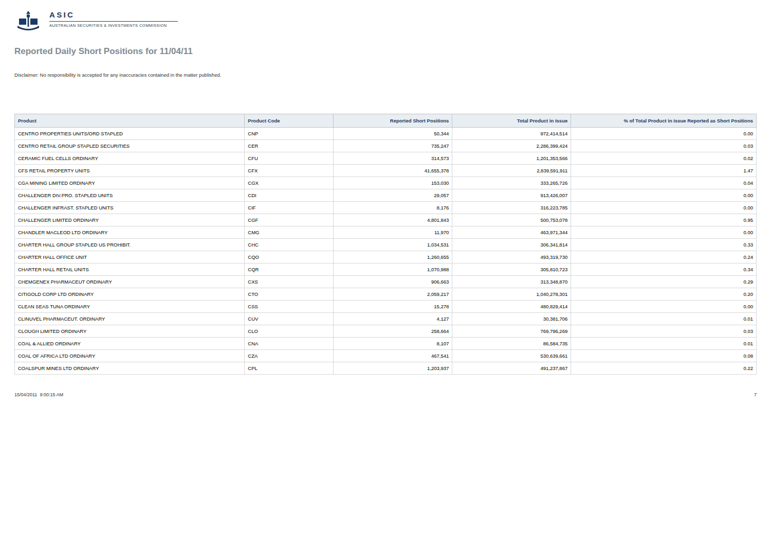ASIC
Australian Securities & Investments Commission
Reported Daily Short Positions for 11/04/11
Disclaimer: No responsibility is accepted for any inaccuracies contained in the matter published.
| Product | Product Code | Reported Short Positions | Total Product in Issue | % of Total Product in Issue Reported as Short Positions |
| --- | --- | --- | --- | --- |
| CENTRO PROPERTIES UNITS/ORD STAPLED | CNP | 50,344 | 972,414,514 | 0.00 |
| CENTRO RETAIL GROUP STAPLED SECURITIES | CER | 735,247 | 2,286,399,424 | 0.03 |
| CERAMIC FUEL CELLS ORDINARY | CFU | 314,573 | 1,201,353,566 | 0.02 |
| CFS RETAIL PROPERTY UNITS | CFX | 41,655,378 | 2,839,591,911 | 1.47 |
| CGA MINING LIMITED ORDINARY | CGX | 153,030 | 333,265,726 | 0.04 |
| CHALLENGER DIV.PRO. STAPLED UNITS | CDI | 29,057 | 913,426,007 | 0.00 |
| CHALLENGER INFRAST. STAPLED UNITS | CIF | 8,176 | 316,223,785 | 0.00 |
| CHALLENGER LIMITED ORDINARY | CGF | 4,801,843 | 500,753,078 | 0.95 |
| CHANDLER MACLEOD LTD ORDINARY | CMG | 11,970 | 463,971,344 | 0.00 |
| CHARTER HALL GROUP STAPLED US PROHIBIT. | CHC | 1,034,531 | 306,341,814 | 0.33 |
| CHARTER HALL OFFICE UNIT | CQO | 1,260,655 | 493,319,730 | 0.24 |
| CHARTER HALL RETAIL UNITS | CQR | 1,070,988 | 305,810,723 | 0.34 |
| CHEMGENEX PHARMACEUT ORDINARY | CXS | 906,663 | 313,348,870 | 0.29 |
| CITIGOLD CORP LTD ORDINARY | CTO | 2,059,217 | 1,040,278,301 | 0.20 |
| CLEAN SEAS TUNA ORDINARY | CSS | 15,278 | 480,829,414 | 0.00 |
| CLINUVEL PHARMACEUT. ORDINARY | CUV | 4,127 | 30,381,706 | 0.01 |
| CLOUGH LIMITED ORDINARY | CLO | 258,664 | 769,796,269 | 0.03 |
| COAL & ALLIED ORDINARY | CNA | 8,107 | 86,584,735 | 0.01 |
| COAL OF AFRICA LTD ORDINARY | CZA | 467,541 | 530,639,661 | 0.08 |
| COALSPUR MINES LTD ORDINARY | CPL | 1,203,937 | 491,237,867 | 0.22 |
15/04/2011 9:00:15 AM 7